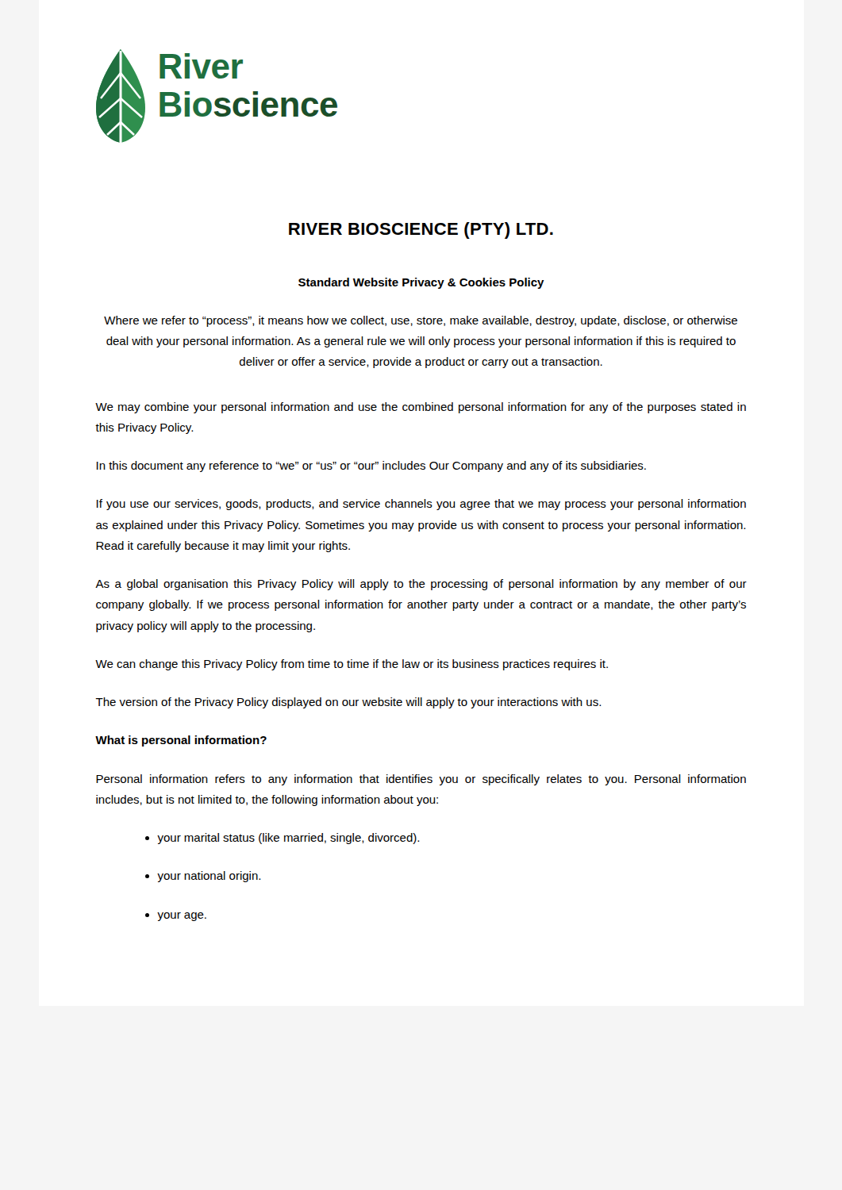River
Bio science
RIVER BIOSCIENCE (PTY) LTD.
Standard Website Privacy & Cookies Policy
Where we refer to “process”, it means how we collect, use, store, make available, destroy, update, disclose, or otherwise deal with your personal information. As a general rule we will only process your personal information if this is required to deliver or offer a service, provide a product or carry out a transaction.
We may combine your personal information and use the combined personal information for any of the purposes stated in this Privacy Policy.
In this document any reference to “we” or “us” or “our” includes Our Company and any of its subsidiaries.
If you use our services, goods, products, and service channels you agree that we may process your personal information as explained under this Privacy Policy. Sometimes you may provide us with consent to process your personal information. Read it carefully because it may limit your rights.
As a global organisation this Privacy Policy will apply to the processing of personal information by any member of our company globally. If we process personal information for another party under a contract or a mandate, the other party’s privacy policy will apply to the processing.
We can change this Privacy Policy from time to time if the law or its business practices requires it.
The version of the Privacy Policy displayed on our website will apply to your interactions with us.
What is personal information?
Personal information refers to any information that identifies you or specifically relates to you. Personal information includes, but is not limited to, the following information about you:
your marital status (like married, single, divorced).
your national origin.
your age.